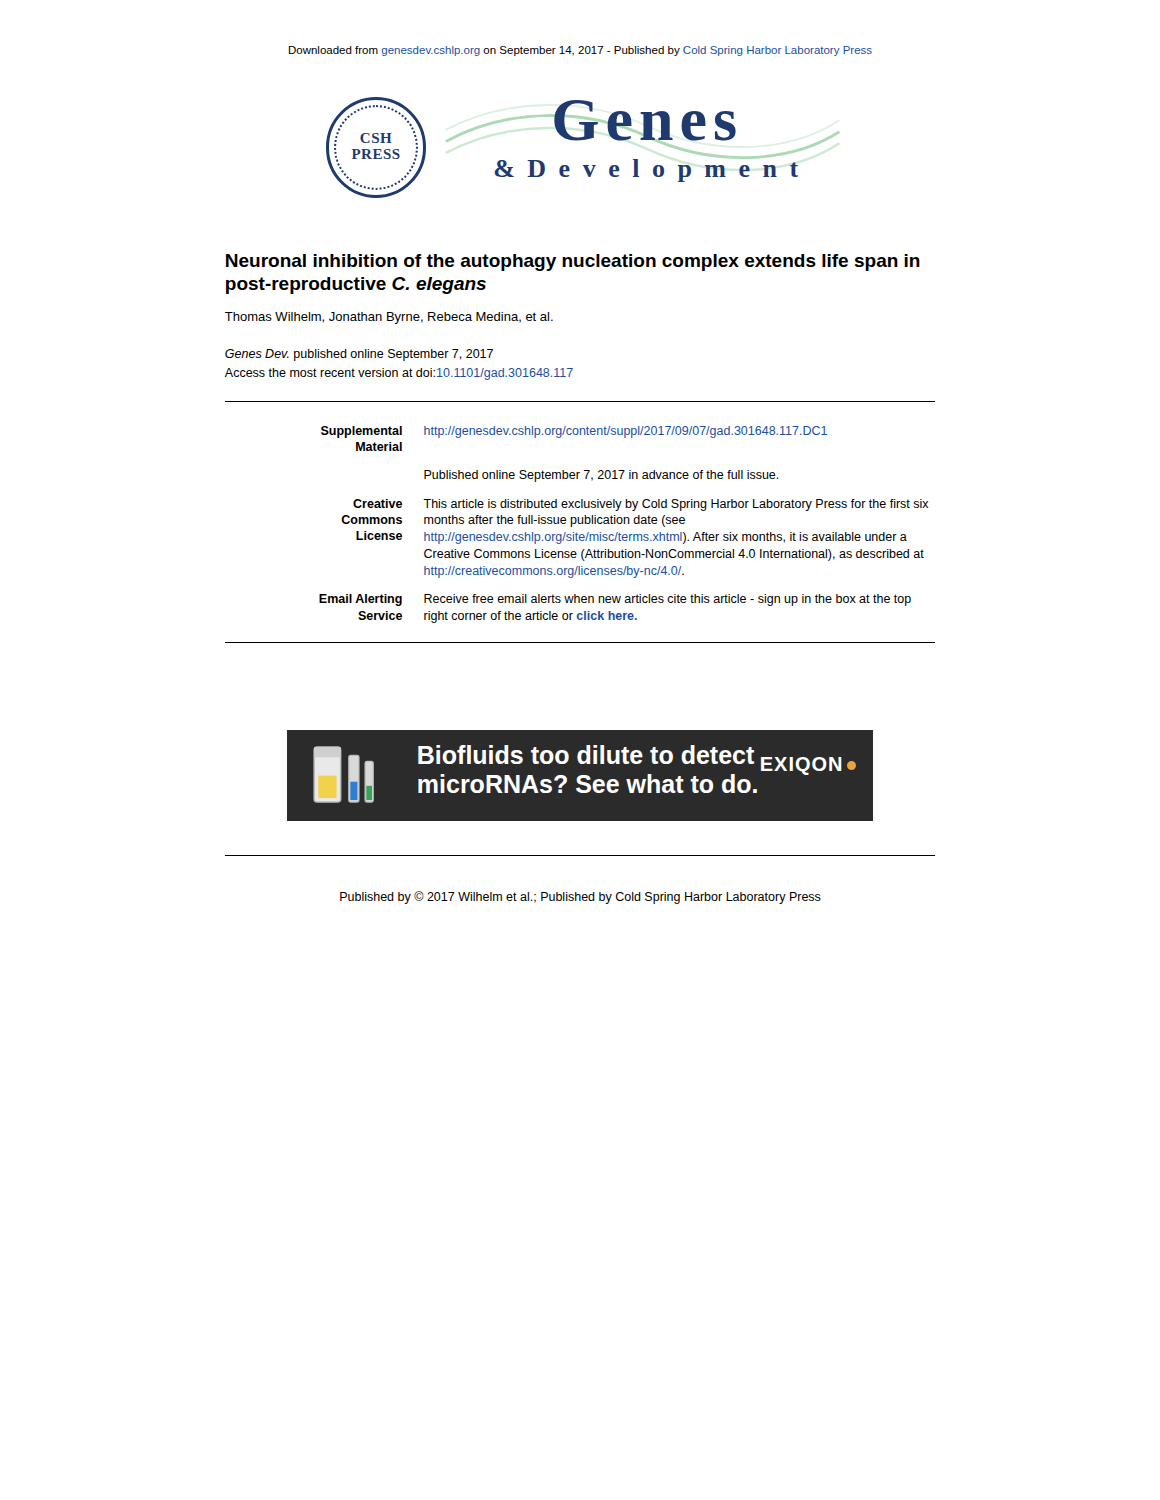Downloaded from genesdev.cshlp.org on September 14, 2017 - Published by Cold Spring Harbor Laboratory Press
CSH
PRESS
Genes
& D e v e l o p m e n t
Neuronal inhibition of the autophagy nucleation complex extends life span in post-reproductive C. elegans
Thomas Wilhelm, Jonathan Byrne, Rebeca Medina, et al.
Genes Dev. published online September 7, 2017
Access the most recent version at doi:10.1101/gad.301648.117
| Supplemental Material | http://genesdev.cshlp.org/content/suppl/2017/09/07/gad.301648.117.DC1 |
| | Published online September 7, 2017 in advance of the full issue. |
| Creative Commons License | This article is distributed exclusively by Cold Spring Harbor Laboratory Press for the first six months after the full-issue publication date (see http://genesdev.cshlp.org/site/misc/terms.xhtml ). After six months, it is available under a Creative Commons License (Attribution-NonCommercial 4.0 International), as described at http://creativecommons.org/licenses/by-nc/4.0/ . |
| Email Alerting Service | Receive free email alerts when new articles cite this article - sign up in the box at the top right corner of the article or click here. |
Biofluids too dilute to detect
microRNAs? See what to do.
EXIQON
Published by © 2017 Wilhelm et al.; Published by Cold Spring Harbor Laboratory Press